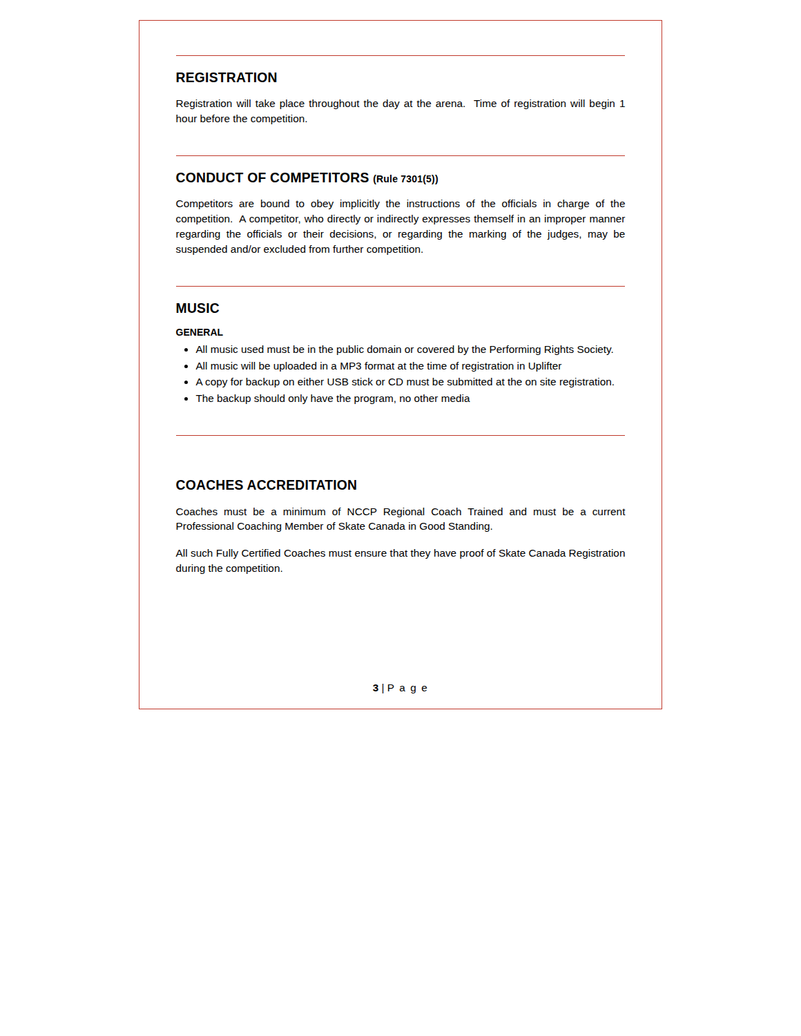REGISTRATION
Registration will take place throughout the day at the arena. Time of registration will begin 1 hour before the competition.
CONDUCT OF COMPETITORS (Rule 7301(5))
Competitors are bound to obey implicitly the instructions of the officials in charge of the competition. A competitor, who directly or indirectly expresses themself in an improper manner regarding the officials or their decisions, or regarding the marking of the judges, may be suspended and/or excluded from further competition.
MUSIC
GENERAL
All music used must be in the public domain or covered by the Performing Rights Society.
All music will be uploaded in a MP3 format at the time of registration in Uplifter
A copy for backup on either USB stick or CD must be submitted at the on site registration.
The backup should only have the program, no other media
COACHES ACCREDITATION
Coaches must be a minimum of NCCP Regional Coach Trained and must be a current Professional Coaching Member of Skate Canada in Good Standing.
All such Fully Certified Coaches must ensure that they have proof of Skate Canada Registration during the competition.
3 | P a g e